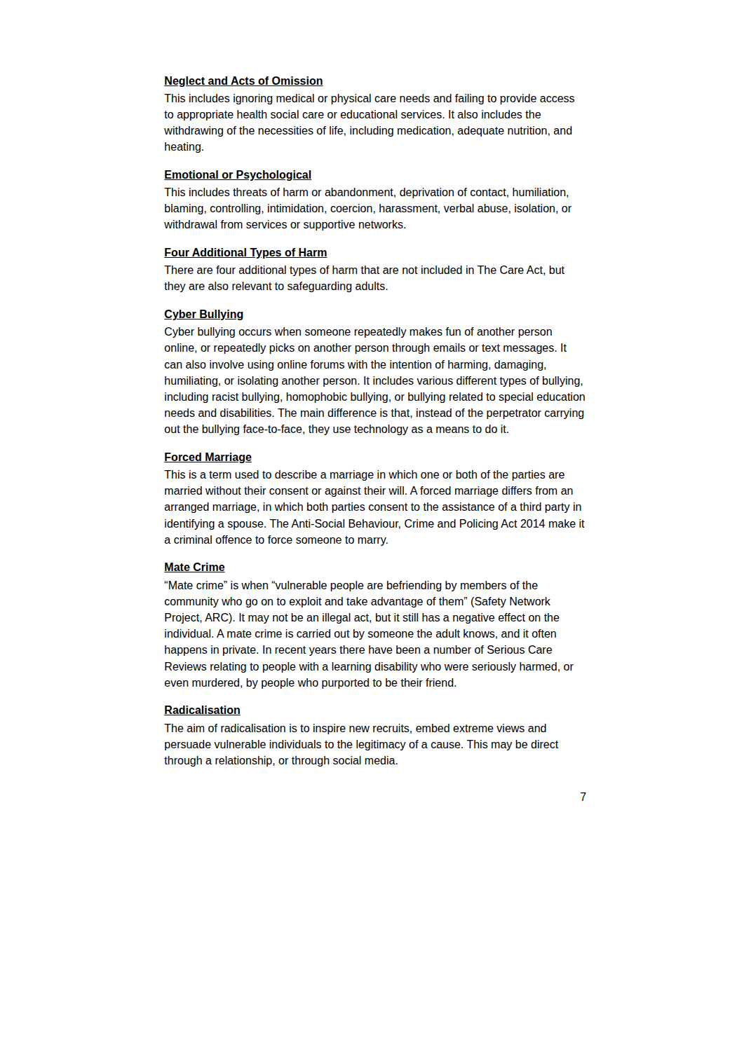Neglect and Acts of Omission
This includes ignoring medical or physical care needs and failing to provide access to appropriate health social care or educational services. It also includes the withdrawing of the necessities of life, including medication, adequate nutrition, and heating.
Emotional or Psychological
This includes threats of harm or abandonment, deprivation of contact, humiliation, blaming, controlling, intimidation, coercion, harassment, verbal abuse, isolation, or withdrawal from services or supportive networks.
Four Additional Types of Harm
There are four additional types of harm that are not included in The Care Act, but they are also relevant to safeguarding adults.
Cyber Bullying
Cyber bullying occurs when someone repeatedly makes fun of another person online, or repeatedly picks on another person through emails or text messages. It can also involve using online forums with the intention of harming, damaging, humiliating, or isolating another person. It includes various different types of bullying, including racist bullying, homophobic bullying, or bullying related to special education needs and disabilities. The main difference is that, instead of the perpetrator carrying out the bullying face-to-face, they use technology as a means to do it.
Forced Marriage
This is a term used to describe a marriage in which one or both of the parties are married without their consent or against their will. A forced marriage differs from an arranged marriage, in which both parties consent to the assistance of a third party in identifying a spouse. The Anti-Social Behaviour, Crime and Policing Act 2014 make it a criminal offence to force someone to marry.
Mate Crime
“Mate crime” is when “vulnerable people are befriending by members of the community who go on to exploit and take advantage of them” (Safety Network Project, ARC). It may not be an illegal act, but it still has a negative effect on the individual. A mate crime is carried out by someone the adult knows, and it often happens in private. In recent years there have been a number of Serious Care Reviews relating to people with a learning disability who were seriously harmed, or even murdered, by people who purported to be their friend.
Radicalisation
The aim of radicalisation is to inspire new recruits, embed extreme views and persuade vulnerable individuals to the legitimacy of a cause. This may be direct through a relationship, or through social media.
7